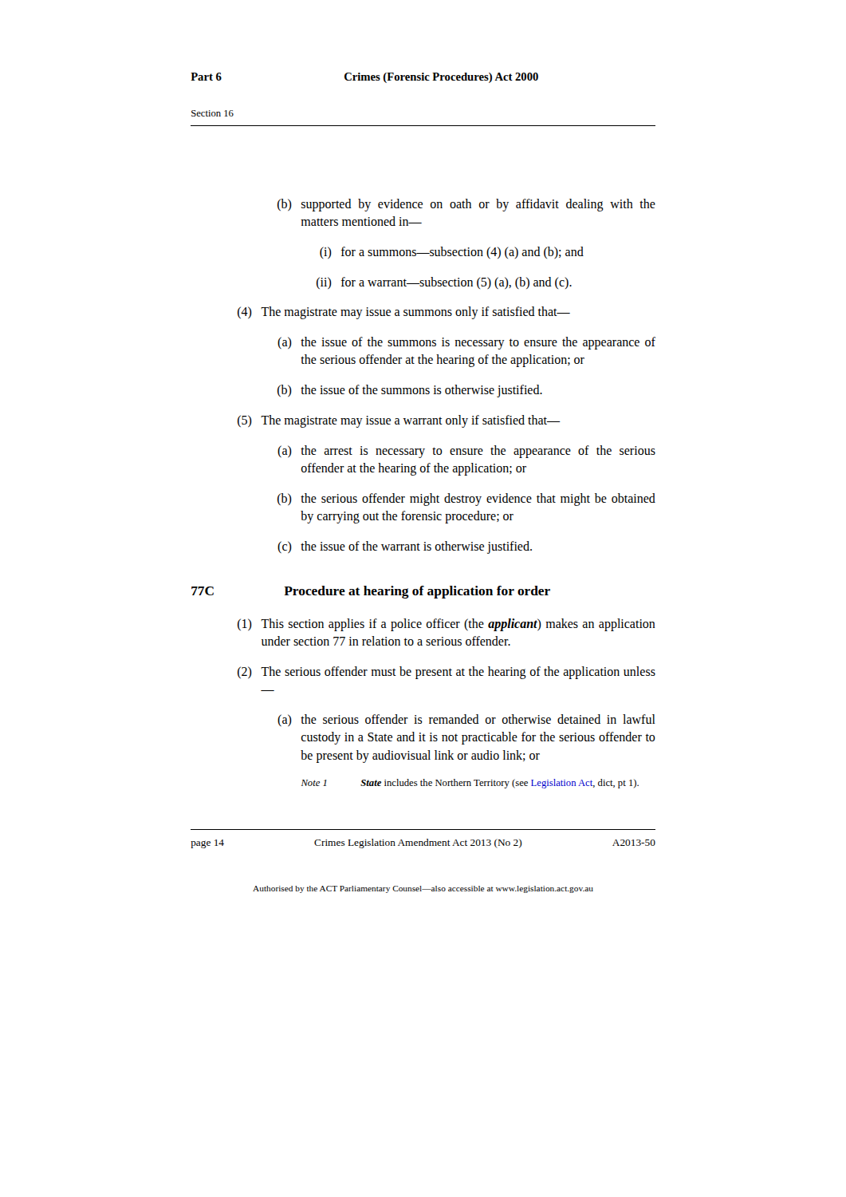Part 6 Crimes (Forensic Procedures) Act 2000
Section 16
(b) supported by evidence on oath or by affidavit dealing with the matters mentioned in—
(i) for a summons—subsection (4) (a) and (b); and
(ii) for a warrant—subsection (5) (a), (b) and (c).
(4) The magistrate may issue a summons only if satisfied that—
(a) the issue of the summons is necessary to ensure the appearance of the serious offender at the hearing of the application; or
(b) the issue of the summons is otherwise justified.
(5) The magistrate may issue a warrant only if satisfied that—
(a) the arrest is necessary to ensure the appearance of the serious offender at the hearing of the application; or
(b) the serious offender might destroy evidence that might be obtained by carrying out the forensic procedure; or
(c) the issue of the warrant is otherwise justified.
77C Procedure at hearing of application for order
(1) This section applies if a police officer (the applicant) makes an application under section 77 in relation to a serious offender.
(2) The serious offender must be present at the hearing of the application unless—
(a) the serious offender is remanded or otherwise detained in lawful custody in a State and it is not practicable for the serious offender to be present by audiovisual link or audio link; or
Note 1 State includes the Northern Territory (see Legislation Act, dict, pt 1).
page 14 Crimes Legislation Amendment Act 2013 (No 2) A2013-50
Authorised by the ACT Parliamentary Counsel—also accessible at www.legislation.act.gov.au